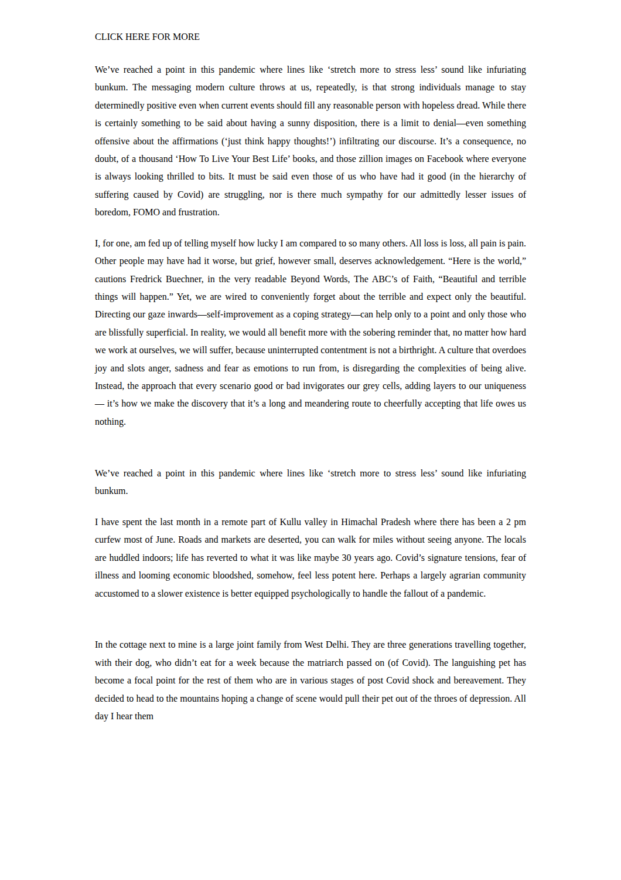CLICK HERE FOR MORE
We’ve reached a point in this pandemic where lines like ‘stretch more to stress less’ sound like infuriating bunkum. The messaging modern culture throws at us, repeatedly, is that strong individuals manage to stay determinedly positive even when current events should fill any reasonable person with hopeless dread. While there is certainly something to be said about having a sunny disposition, there is a limit to denial—even something offensive about the affirmations (‘just think happy thoughts!’) infiltrating our discourse. It’s a consequence, no doubt, of a thousand ‘How To Live Your Best Life’ books, and those zillion images on Facebook where everyone is always looking thrilled to bits. It must be said even those of us who have had it good (in the hierarchy of suffering caused by Covid) are struggling, nor is there much sympathy for our admittedly lesser issues of boredom, FOMO and frustration.
I, for one, am fed up of telling myself how lucky I am compared to so many others. All loss is loss, all pain is pain. Other people may have had it worse, but grief, however small, deserves acknowledgement. “Here is the world,” cautions Fredrick Buechner, in the very readable Beyond Words, The ABC’s of Faith, “Beautiful and terrible things will happen.” Yet, we are wired to conveniently forget about the terrible and expect only the beautiful. Directing our gaze inwards—self-improvement as a coping strategy—can help only to a point and only those who are blissfully superficial. In reality, we would all benefit more with the sobering reminder that, no matter how hard we work at ourselves, we will suffer, because uninterrupted contentment is not a birthright. A culture that overdoes joy and slots anger, sadness and fear as emotions to run from, is disregarding the complexities of being alive. Instead, the approach that every scenario good or bad invigorates our grey cells, adding layers to our uniqueness — it’s how we make the discovery that it’s a long and meandering route to cheerfully accepting that life owes us nothing.
We’ve reached a point in this pandemic where lines like ‘stretch more to stress less’ sound like infuriating bunkum.
I have spent the last month in a remote part of Kullu valley in Himachal Pradesh where there has been a 2 pm curfew most of June. Roads and markets are deserted, you can walk for miles without seeing anyone. The locals are huddled indoors; life has reverted to what it was like maybe 30 years ago. Covid’s signature tensions, fear of illness and looming economic bloodshed, somehow, feel less potent here. Perhaps a largely agrarian community accustomed to a slower existence is better equipped psychologically to handle the fallout of a pandemic.
In the cottage next to mine is a large joint family from West Delhi. They are three generations travelling together, with their dog, who didn’t eat for a week because the matriarch passed on (of Covid). The languishing pet has become a focal point for the rest of them who are in various stages of post Covid shock and bereavement. They decided to head to the mountains hoping a change of scene would pull their pet out of the throes of depression. All day I hear them